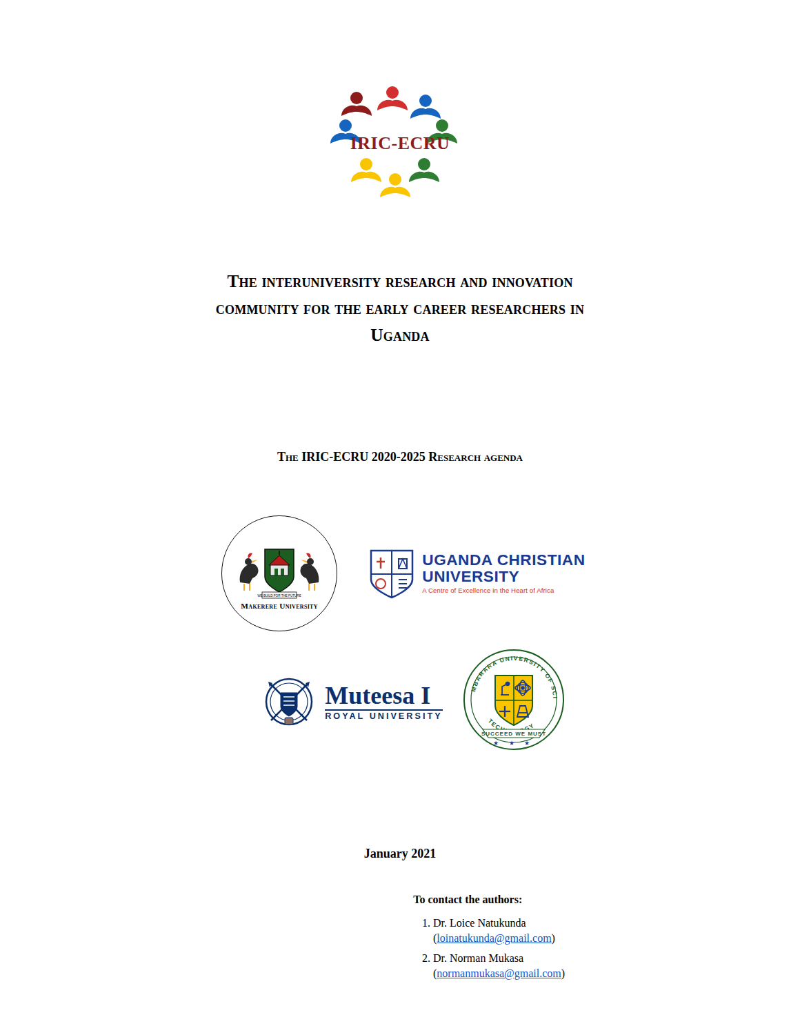IRIC-ECRU
The interuniversity research and innovation community for the early career researchers in Uganda
The IRIC-ECRU 2020-2025 Research agenda
WE BUILD FOR THE FUTURE
Makerere University
Uganda Christian
University
A Centre of Excellence in the Heart of Africa
Muteesa I
ROYAL UNIVERSITY
MBARARA UNIVERSITY OF SCIENCE AND TECHNOLOGY SUCCEED WE MUST ★ ★ ★
January 2021
To contact the authors:
Dr. Loice Natukunda
(loinatukunda@gmail.com)
Dr. Norman Mukasa
(normanmukasa@gmail.com)